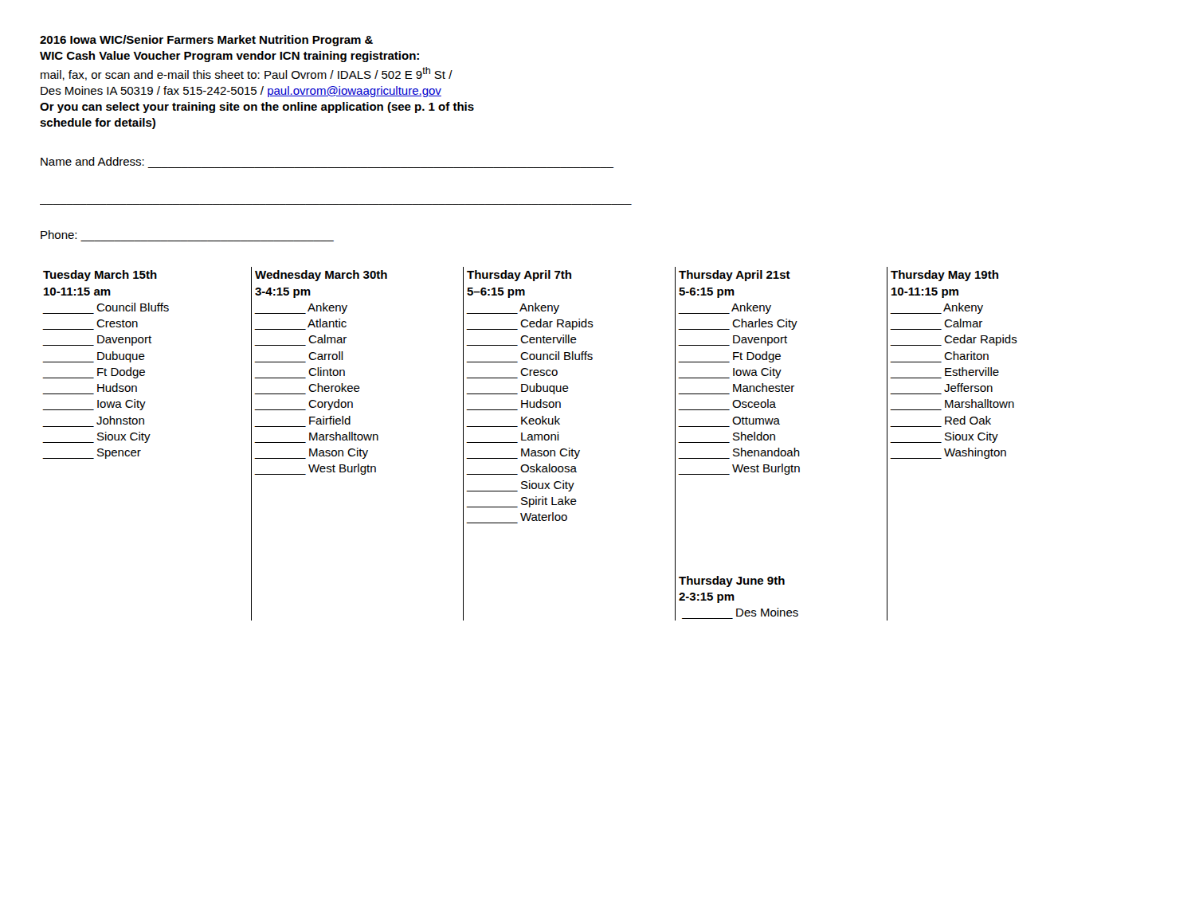2016 Iowa WIC/Senior Farmers Market Nutrition Program &
WIC Cash Value Voucher Program vendor ICN training registration:
mail, fax, or scan and e-mail this sheet to: Paul Ovrom / IDALS / 502 E 9th St /
Des Moines IA 50319 / fax 515-242-5015 / paul.ovrom@iowaagriculture.gov
Or you can select your training site on the online application (see p. 1 of this
schedule for details)
Name and Address: ______________________________________________________________________
_________________________________________________________________________________________
Phone: ______________________________________
Tuesday March 15th
10-11:15 am
________ Council Bluffs
________ Creston
________ Davenport
________ Dubuque
________ Ft Dodge
________ Hudson
________ Iowa City
________ Johnston
________ Sioux City
________ Spencer
Wednesday March 30th
3-4:15 pm
________ Ankeny
________ Atlantic
________ Calmar
________ Carroll
________ Clinton
________ Cherokee
________ Corydon
________ Fairfield
________ Marshalltown
________ Mason City
________ West Burlgtn
Thursday April 7th
5–6:15 pm
________ Ankeny
________ Cedar Rapids
________ Centerville
________ Council Bluffs
________ Cresco
________ Dubuque
________ Hudson
________ Keokuk
________ Lamoni
________ Mason City
________ Oskaloosa
________ Sioux City
________ Spirit Lake
________ Waterloo
Thursday April 21st
5-6:15 pm
________ Ankeny
________ Charles City
________ Davenport
________ Ft Dodge
________ Iowa City
________ Manchester
________ Osceola
________ Ottumwa
________ Sheldon
________ Shenandoah
________ West Burlgtn
Thursday June 9th
2-3:15 pm
________ Des Moines
Thursday May 19th
10-11:15 pm
________ Ankeny
________ Calmar
________ Cedar Rapids
________ Chariton
________ Estherville
________ Jefferson
________ Marshalltown
________ Red Oak
________ Sioux City
________ Washington